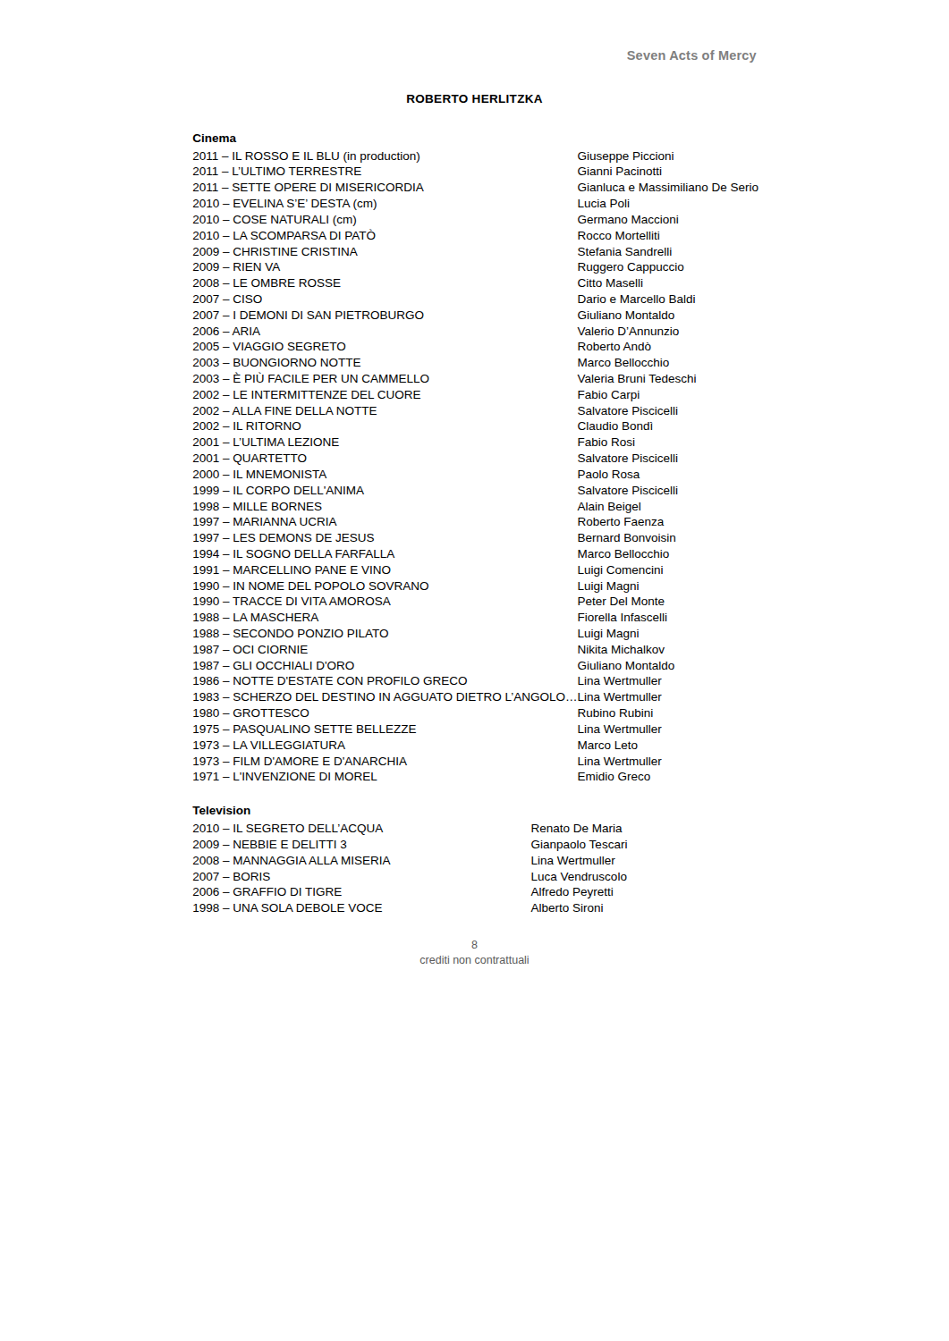Seven Acts of Mercy
ROBERTO HERLITZKA
Cinema
| 2011 – IL ROSSO E IL BLU (in production) | Giuseppe Piccioni |
| 2011 – L’ULTIMO TERRESTRE | Gianni Pacinotti |
| 2011 – SETTE OPERE DI MISERICORDIA | Gianluca e Massimiliano De Serio |
| 2010 – EVELINA S’E’ DESTA (cm) | Lucia Poli |
| 2010 – COSE NATURALI (cm) | Germano Maccioni |
| 2010 – LA SCOMPARSA DI PATÒ | Rocco Mortelliti |
| 2009 – CHRISTINE CRISTINA | Stefania Sandrelli |
| 2009 – RIEN VA | Ruggero Cappuccio |
| 2008 – LE OMBRE ROSSE | Citto Maselli |
| 2007 – CISO | Dario e Marcello Baldi |
| 2007 – I DEMONI DI SAN PIETROBURGO | Giuliano Montaldo |
| 2006 – ARIA | Valerio D’Annunzio |
| 2005 – VIAGGIO SEGRETO | Roberto Andò |
| 2003 – BUONGIORNO NOTTE | Marco Bellocchio |
| 2003 – È PIÙ FACILE PER UN CAMMELLO | Valeria Bruni Tedeschi |
| 2002 – LE INTERMITTENZE DEL CUORE | Fabio Carpi |
| 2002 – ALLA FINE DELLA NOTTE | Salvatore Piscicelli |
| 2002 – IL RITORNO | Claudio Bondì |
| 2001 – L’ULTIMA LEZIONE | Fabio Rosi |
| 2001 – QUARTETTO | Salvatore Piscicelli |
| 2000 – IL MNEMONISTA | Paolo Rosa |
| 1999 – IL CORPO DELL'ANIMA | Salvatore Piscicelli |
| 1998 – MILLE BORNES | Alain Beigel |
| 1997 – MARIANNA UCRIA | Roberto Faenza |
| 1997 – LES DEMONS DE JESUS | Bernard Bonvoisin |
| 1994 – IL SOGNO DELLA FARFALLA | Marco Bellocchio |
| 1991 – MARCELLINO PANE E VINO | Luigi Comencini |
| 1990 – IN NOME DEL POPOLO SOVRANO | Luigi Magni |
| 1990 – TRACCE DI VITA AMOROSA | Peter Del Monte |
| 1988 – LA MASCHERA | Fiorella Infascelli |
| 1988 – SECONDO PONZIO PILATO | Luigi Magni |
| 1987 – OCI CIORNIE | Nikita Michalkov |
| 1987 – GLI OCCHIALI D'ORO | Giuliano Montaldo |
| 1986 – NOTTE D'ESTATE CON PROFILO GRECO | Lina Wertmuller |
| 1983 – SCHERZO DEL DESTINO IN AGGUATO DIETRO L’ANGOLO… | Lina Wertmuller |
| 1980 – GROTTESCO | Rubino Rubini |
| 1975 – PASQUALINO SETTE BELLEZZE | Lina Wertmuller |
| 1973 – LA VILLEGGIATURA | Marco Leto |
| 1973 – FILM D'AMORE E D'ANARCHIA | Lina Wertmuller |
| 1971 – L'INVENZIONE DI MOREL | Emidio Greco |
Television
| 2010 – IL SEGRETO DELL’ACQUA | Renato De Maria |
| 2009 – NEBBIE E DELITTI 3 | Gianpaolo Tescari |
| 2008 – MANNAGGIA ALLA MISERIA | Lina Wertmuller |
| 2007 – BORIS | Luca Vendruscolo |
| 2006 – GRAFFIO DI TIGRE | Alfredo Peyretti |
| 1998 – UNA SOLA DEBOLE VOCE | Alberto Sironi |
8 crediti non contrattuali